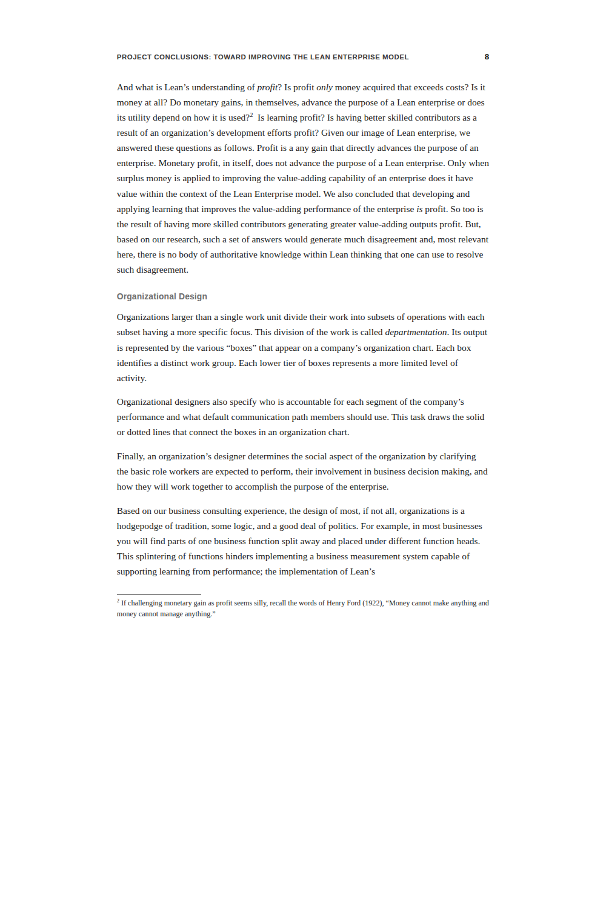Project Conclusions: Toward Improving the Lean Enterprise Model 8
And what is Lean’s understanding of profit? Is profit only money acquired that exceeds costs? Is it money at all? Do monetary gains, in themselves, advance the purpose of a Lean enterprise or does its utility depend on how it is used?2 Is learning profit? Is having better skilled contributors as a result of an organization’s development efforts profit? Given our image of Lean enterprise, we answered these questions as follows. Profit is a any gain that directly advances the purpose of an enterprise. Monetary profit, in itself, does not advance the purpose of a Lean enterprise. Only when surplus money is applied to improving the value-adding capability of an enterprise does it have value within the context of the Lean Enterprise model. We also concluded that developing and applying learning that improves the value-adding performance of the enterprise is profit. So too is the result of having more skilled contributors generating greater value-adding outputs profit. But, based on our research, such a set of answers would generate much disagreement and, most relevant here, there is no body of authoritative knowledge within Lean thinking that one can use to resolve such disagreement.
Organizational Design
Organizations larger than a single work unit divide their work into subsets of operations with each subset having a more specific focus. This division of the work is called departmentation. Its output is represented by the various “boxes” that appear on a company’s organization chart. Each box identifies a distinct work group. Each lower tier of boxes represents a more limited level of activity.
Organizational designers also specify who is accountable for each segment of the company’s performance and what default communication path members should use. This task draws the solid or dotted lines that connect the boxes in an organization chart.
Finally, an organization’s designer determines the social aspect of the organization by clarifying the basic role workers are expected to perform, their involvement in business decision making, and how they will work together to accomplish the purpose of the enterprise.
Based on our business consulting experience, the design of most, if not all, organizations is a hodgepodge of tradition, some logic, and a good deal of politics. For example, in most businesses you will find parts of one business function split away and placed under different function heads. This splintering of functions hinders implementing a business measurement system capable of supporting learning from performance; the implementation of Lean’s
2 If challenging monetary gain as profit seems silly, recall the words of Henry Ford (1922), “Money cannot make anything and money cannot manage anything.”